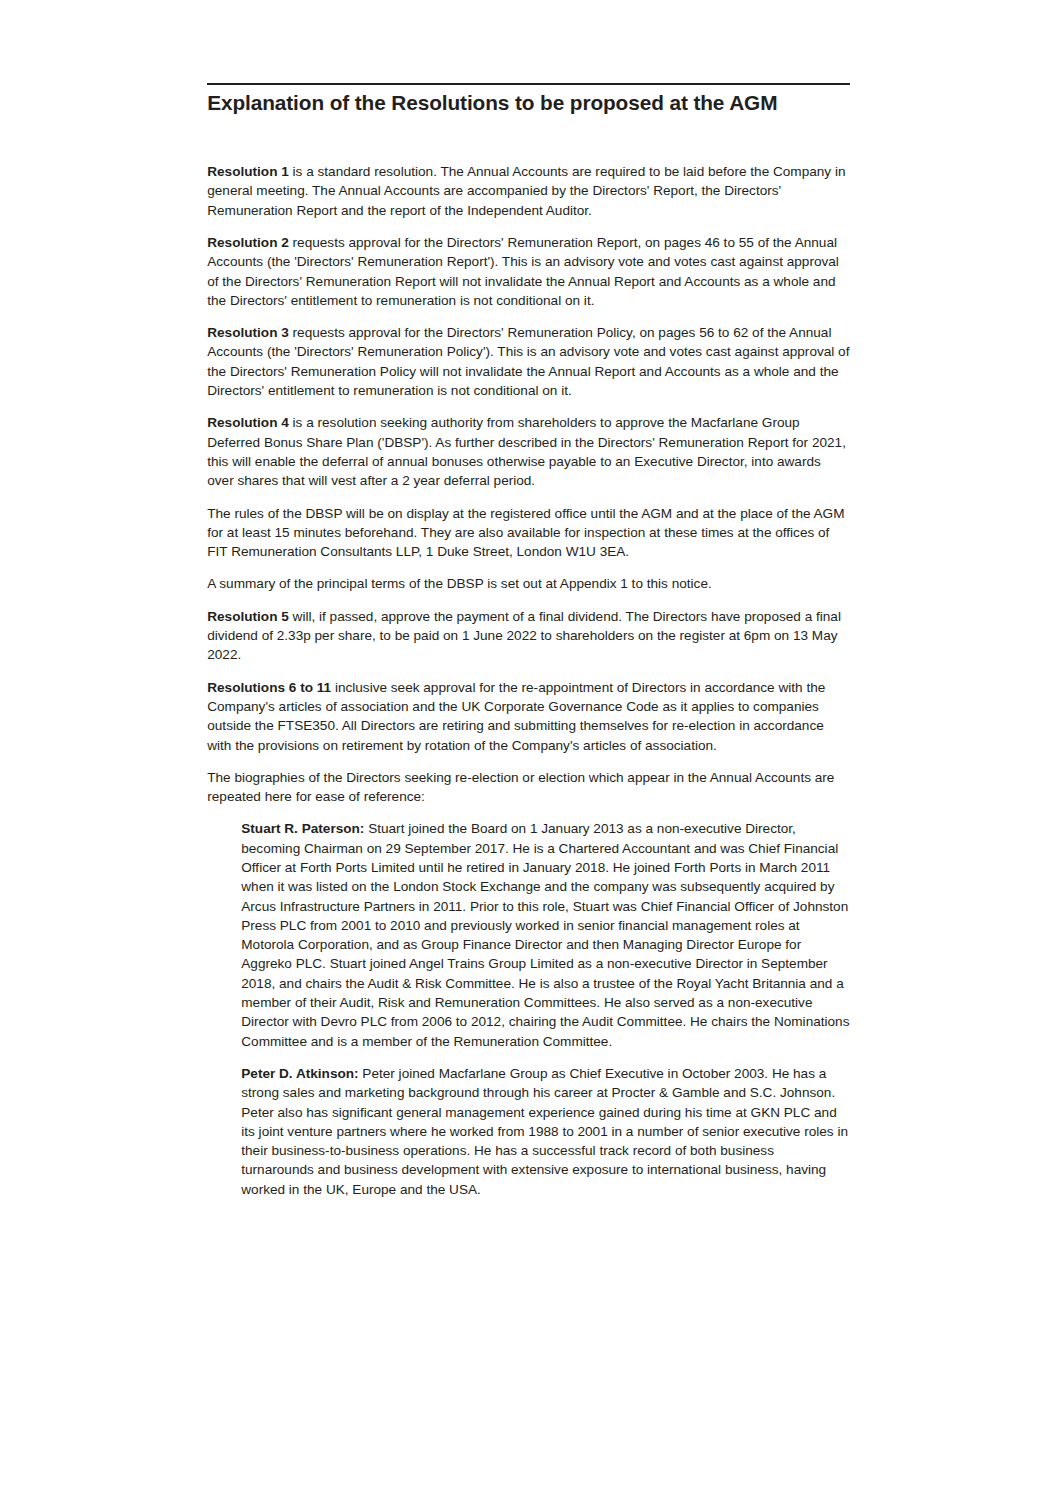Explanation of the Resolutions to be proposed at the AGM
Resolution 1 is a standard resolution. The Annual Accounts are required to be laid before the Company in general meeting. The Annual Accounts are accompanied by the Directors' Report, the Directors' Remuneration Report and the report of the Independent Auditor.
Resolution 2 requests approval for the Directors' Remuneration Report, on pages 46 to 55 of the Annual Accounts (the 'Directors' Remuneration Report'). This is an advisory vote and votes cast against approval of the Directors' Remuneration Report will not invalidate the Annual Report and Accounts as a whole and the Directors' entitlement to remuneration is not conditional on it.
Resolution 3 requests approval for the Directors' Remuneration Policy, on pages 56 to 62 of the Annual Accounts (the 'Directors' Remuneration Policy'). This is an advisory vote and votes cast against approval of the Directors' Remuneration Policy will not invalidate the Annual Report and Accounts as a whole and the Directors' entitlement to remuneration is not conditional on it.
Resolution 4 is a resolution seeking authority from shareholders to approve the Macfarlane Group Deferred Bonus Share Plan ('DBSP'). As further described in the Directors' Remuneration Report for 2021, this will enable the deferral of annual bonuses otherwise payable to an Executive Director, into awards over shares that will vest after a 2 year deferral period.
The rules of the DBSP will be on display at the registered office until the AGM and at the place of the AGM for at least 15 minutes beforehand. They are also available for inspection at these times at the offices of FIT Remuneration Consultants LLP, 1 Duke Street, London W1U 3EA.
A summary of the principal terms of the DBSP is set out at Appendix 1 to this notice.
Resolution 5 will, if passed, approve the payment of a final dividend. The Directors have proposed a final dividend of 2.33p per share, to be paid on 1 June 2022 to shareholders on the register at 6pm on 13 May 2022.
Resolutions 6 to 11 inclusive seek approval for the re-appointment of Directors in accordance with the Company's articles of association and the UK Corporate Governance Code as it applies to companies outside the FTSE350. All Directors are retiring and submitting themselves for re-election in accordance with the provisions on retirement by rotation of the Company's articles of association.
The biographies of the Directors seeking re-election or election which appear in the Annual Accounts are repeated here for ease of reference:
Stuart R. Paterson: Stuart joined the Board on 1 January 2013 as a non-executive Director, becoming Chairman on 29 September 2017. He is a Chartered Accountant and was Chief Financial Officer at Forth Ports Limited until he retired in January 2018. He joined Forth Ports in March 2011 when it was listed on the London Stock Exchange and the company was subsequently acquired by Arcus Infrastructure Partners in 2011. Prior to this role, Stuart was Chief Financial Officer of Johnston Press PLC from 2001 to 2010 and previously worked in senior financial management roles at Motorola Corporation, and as Group Finance Director and then Managing Director Europe for Aggreko PLC. Stuart joined Angel Trains Group Limited as a non-executive Director in September 2018, and chairs the Audit & Risk Committee. He is also a trustee of the Royal Yacht Britannia and a member of their Audit, Risk and Remuneration Committees. He also served as a non-executive Director with Devro PLC from 2006 to 2012, chairing the Audit Committee. He chairs the Nominations Committee and is a member of the Remuneration Committee.
Peter D. Atkinson: Peter joined Macfarlane Group as Chief Executive in October 2003. He has a strong sales and marketing background through his career at Procter & Gamble and S.C. Johnson. Peter also has significant general management experience gained during his time at GKN PLC and its joint venture partners where he worked from 1988 to 2001 in a number of senior executive roles in their business-to-business operations. He has a successful track record of both business turnarounds and business development with extensive exposure to international business, having worked in the UK, Europe and the USA.